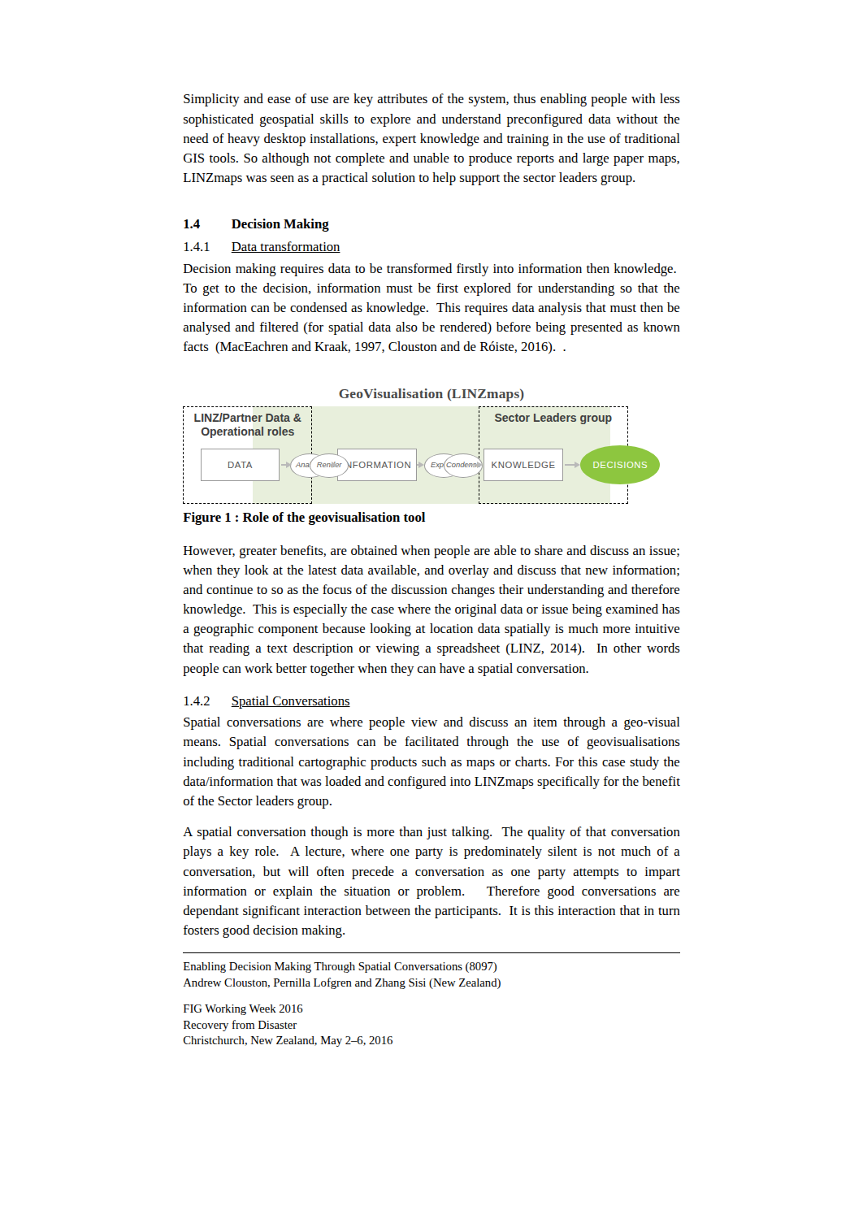Simplicity and ease of use are key attributes of the system, thus enabling people with less sophisticated geospatial skills to explore and understand preconfigured data without the need of heavy desktop installations, expert knowledge and training in the use of traditional GIS tools. So although not complete and unable to produce reports and large paper maps, LINZmaps was seen as a practical solution to help support the sector leaders group.
1.4 Decision Making
1.4.1 Data transformation
Decision making requires data to be transformed firstly into information then knowledge. To get to the decision, information must be first explored for understanding so that the information can be condensed as knowledge. This requires data analysis that must then be analysed and filtered (for spatial data also be rendered) before being presented as known facts (MacEachren and Kraak, 1997, Clouston and de Róiste, 2016). .
GeoVisualisation (LINZmaps)
LINZ/Partner Data &
Operational roles
Sector Leaders group
DATA
INFORMATION
KNOWLEDGE
DECISIONS
Analyse
Render
Explore
Condense
Figure 1 : Role of the geovisualisation tool
However, greater benefits, are obtained when people are able to share and discuss an issue; when they look at the latest data available, and overlay and discuss that new information; and continue to so as the focus of the discussion changes their understanding and therefore knowledge. This is especially the case where the original data or issue being examined has a geographic component because looking at location data spatially is much more intuitive that reading a text description or viewing a spreadsheet (LINZ, 2014). In other words people can work better together when they can have a spatial conversation.
1.4.2 Spatial Conversations
Spatial conversations are where people view and discuss an item through a geo-visual means. Spatial conversations can be facilitated through the use of geovisualisations including traditional cartographic products such as maps or charts. For this case study the data/information that was loaded and configured into LINZmaps specifically for the benefit of the Sector leaders group.
A spatial conversation though is more than just talking. The quality of that conversation plays a key role. A lecture, where one party is predominately silent is not much of a conversation, but will often precede a conversation as one party attempts to impart information or explain the situation or problem. Therefore good conversations are dependant significant interaction between the participants. It is this interaction that in turn fosters good decision making.
Enabling Decision Making Through Spatial Conversations (8097)
Andrew Clouston, Pernilla Lofgren and Zhang Sisi (New Zealand)
FIG Working Week 2016
Recovery from Disaster
Christchurch, New Zealand, May 2–6, 2016